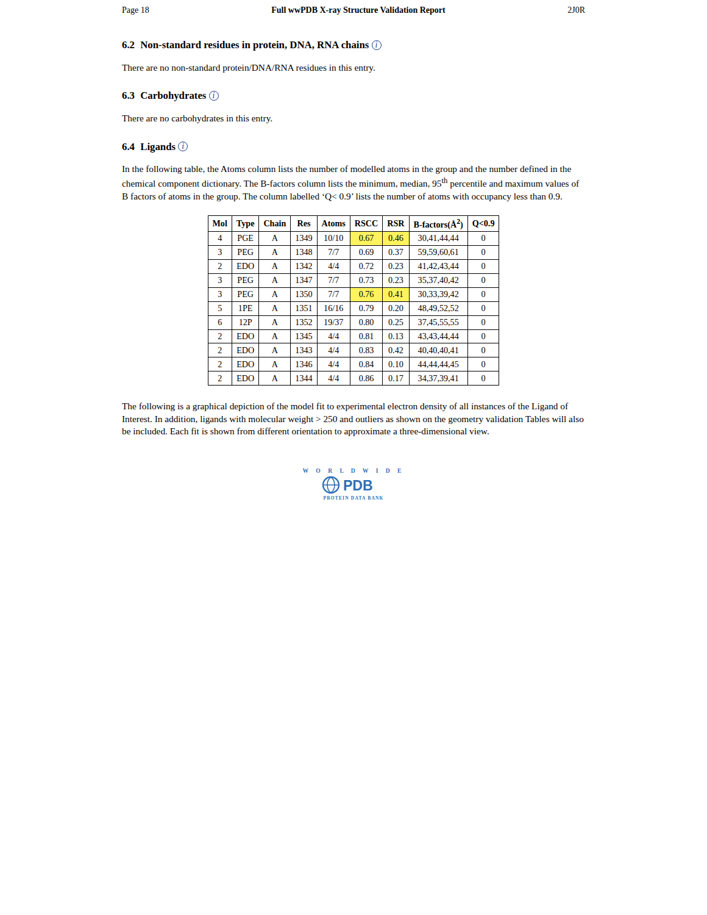Page 18 Full wwPDB X-ray Structure Validation Report 2J0R
6.2 Non-standard residues in protein, DNA, RNA chainsi
There are no non-standard protein/DNA/RNA residues in this entry.
6.3 Carbohydratesi
There are no carbohydrates in this entry.
6.4 Ligandsi
In the following table, the Atoms column lists the number of modelled atoms in the group and the number defined in the chemical component dictionary. The B-factors column lists the minimum, median, 95th percentile and maximum values of B factors of atoms in the group. The column labelled ‘Q< 0.9’ lists the number of atoms with occupancy less than 0.9.
| Mol | Type | Chain | Res | Atoms | RSCC | RSR | B-factors(Å 2 ) | Q<0.9 |
| --- | --- | --- | --- | --- | --- | --- | --- | --- |
| 4 | PGE | A | 1349 | 10/10 | 0.67 | 0.46 | 30,41,44,44 | 0 |
| 3 | PEG | A | 1348 | 7/7 | 0.69 | 0.37 | 59,59,60,61 | 0 |
| 2 | EDO | A | 1342 | 4/4 | 0.72 | 0.23 | 41,42,43,44 | 0 |
| 3 | PEG | A | 1347 | 7/7 | 0.73 | 0.23 | 35,37,40,42 | 0 |
| 3 | PEG | A | 1350 | 7/7 | 0.76 | 0.41 | 30,33,39,42 | 0 |
| 5 | 1PE | A | 1351 | 16/16 | 0.79 | 0.20 | 48,49,52,52 | 0 |
| 6 | 12P | A | 1352 | 19/37 | 0.80 | 0.25 | 37,45,55,55 | 0 |
| 2 | EDO | A | 1345 | 4/4 | 0.81 | 0.13 | 43,43,44,44 | 0 |
| 2 | EDO | A | 1343 | 4/4 | 0.83 | 0.42 | 40,40,40,41 | 0 |
| 2 | EDO | A | 1346 | 4/4 | 0.84 | 0.10 | 44,44,44,45 | 0 |
| 2 | EDO | A | 1344 | 4/4 | 0.86 | 0.17 | 34,37,39,41 | 0 |
The following is a graphical depiction of the model fit to experimental electron density of all instances of the Ligand of Interest. In addition, ligands with molecular weight > 250 and outliers as shown on the geometry validation Tables will also be included. Each fit is shown from different orientation to approximate a three-dimensional view.
W O R L D W I D E
PDB
PROTEIN DATA BANK